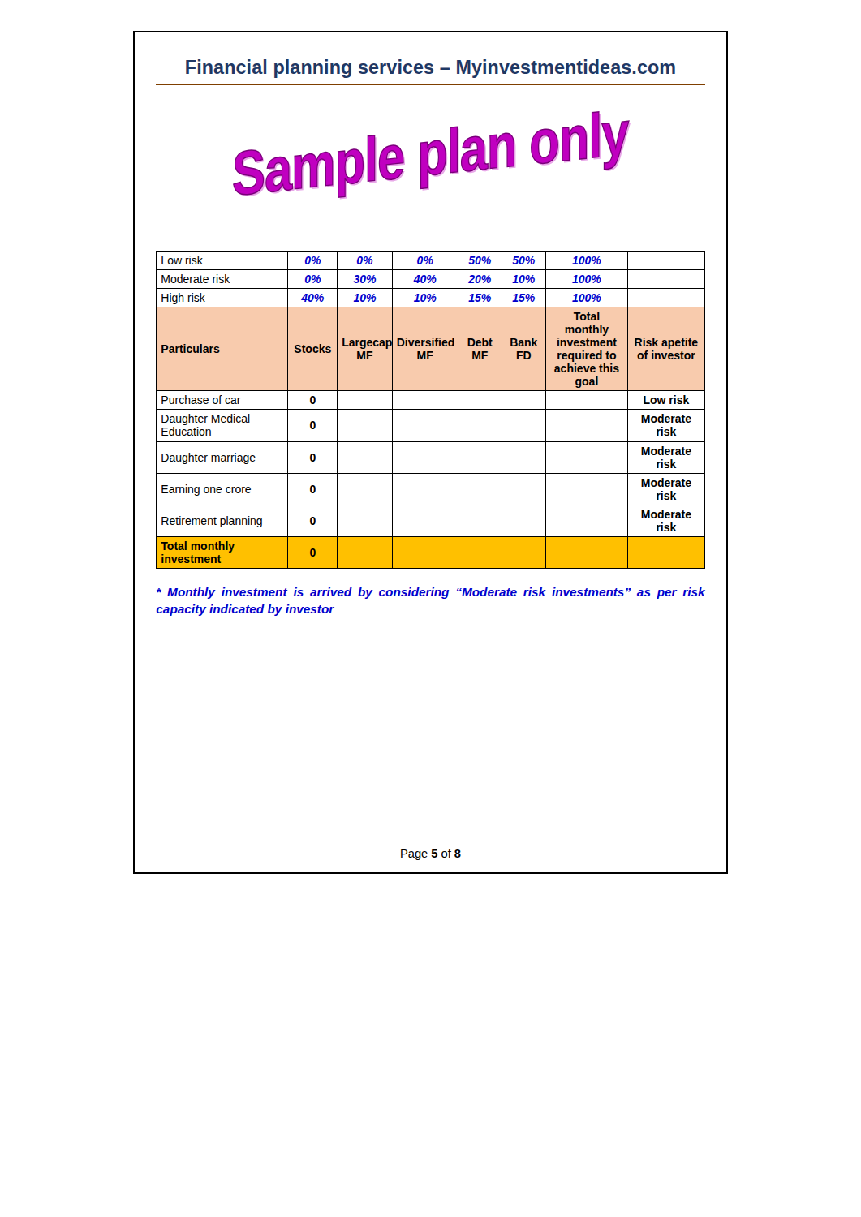Financial planning services – Myinvestmentideas.com
Sample plan only
| Low risk | 0% | 0% | 0% | 50% | 50% | 100% | |
| Moderate risk | 0% | 30% | 40% | 20% | 10% | 100% | |
| High risk | 40% | 10% | 10% | 15% | 15% | 100% | |
| Particulars | Stocks | Largecap MF | Diversified MF | Debt MF | Bank FD | Total monthly investment required to achieve this goal | Risk apetite of investor |
| Purchase of car | 0 | | | | | | Low risk |
| Daughter Medical Education | 0 | | | | | | Moderate risk |
| Daughter marriage | 0 | | | | | | Moderate risk |
| Earning one crore | 0 | | | | | | Moderate risk |
| Retirement planning | 0 | | | | | | Moderate risk |
| Total monthly investment | 0 | | | | | | |
* Monthly investment is arrived by considering “Moderate risk investments” as per risk capacity indicated by investor
Page 5 of 8